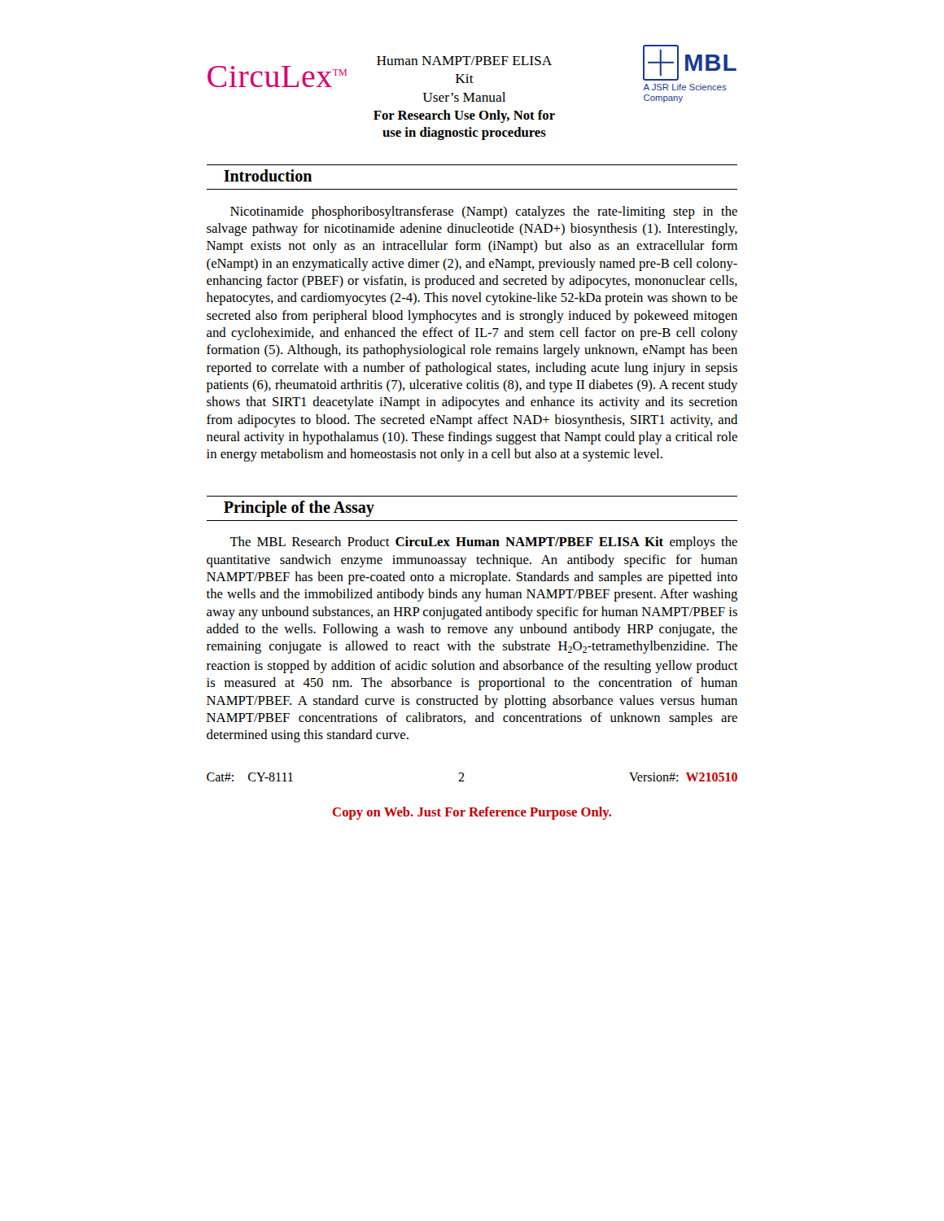CircuLexTM
Human NAMPT/PBEF ELISA Kit
User’s Manual
For Research Use Only, Not for use in diagnostic procedures
MBL
A JSR Life Sciences
Company
Introduction
Nicotinamide phosphoribosyltransferase (Nampt) catalyzes the rate-limiting step in the salvage pathway for nicotinamide adenine dinucleotide (NAD+) biosynthesis (1). Interestingly, Nampt exists not only as an intracellular form (iNampt) but also as an extracellular form (eNampt) in an enzymatically active dimer (2), and eNampt, previously named pre-B cell colony-enhancing factor (PBEF) or visfatin, is produced and secreted by adipocytes, mononuclear cells, hepatocytes, and cardiomyocytes (2-4). This novel cytokine-like 52-kDa protein was shown to be secreted also from peripheral blood lymphocytes and is strongly induced by pokeweed mitogen and cycloheximide, and enhanced the effect of IL-7 and stem cell factor on pre-B cell colony formation (5). Although, its pathophysiological role remains largely unknown, eNampt has been reported to correlate with a number of pathological states, including acute lung injury in sepsis patients (6), rheumatoid arthritis (7), ulcerative colitis (8), and type II diabetes (9). A recent study shows that SIRT1 deacetylate iNampt in adipocytes and enhance its activity and its secretion from adipocytes to blood. The secreted eNampt affect NAD+ biosynthesis, SIRT1 activity, and neural activity in hypothalamus (10). These findings suggest that Nampt could play a critical role in energy metabolism and homeostasis not only in a cell but also at a systemic level.
Principle of the Assay
The MBL Research Product CircuLex Human NAMPT/PBEF ELISA Kit employs the quantitative sandwich enzyme immunoassay technique. An antibody specific for human NAMPT/PBEF has been pre-coated onto a microplate. Standards and samples are pipetted into the wells and the immobilized antibody binds any human NAMPT/PBEF present. After washing away any unbound substances, an HRP conjugated antibody specific for human NAMPT/PBEF is added to the wells. Following a wash to remove any unbound antibody HRP conjugate, the remaining conjugate is allowed to react with the substrate H2O2-tetramethylbenzidine. The reaction is stopped by addition of acidic solution and absorbance of the resulting yellow product is measured at 450 nm. The absorbance is proportional to the concentration of human NAMPT/PBEF. A standard curve is constructed by plotting absorbance values versus human NAMPT/PBEF concentrations of calibrators, and concentrations of unknown samples are determined using this standard curve.
Cat#: CY-8111
2
Version#: W210510
Copy on Web. Just For Reference Purpose Only.